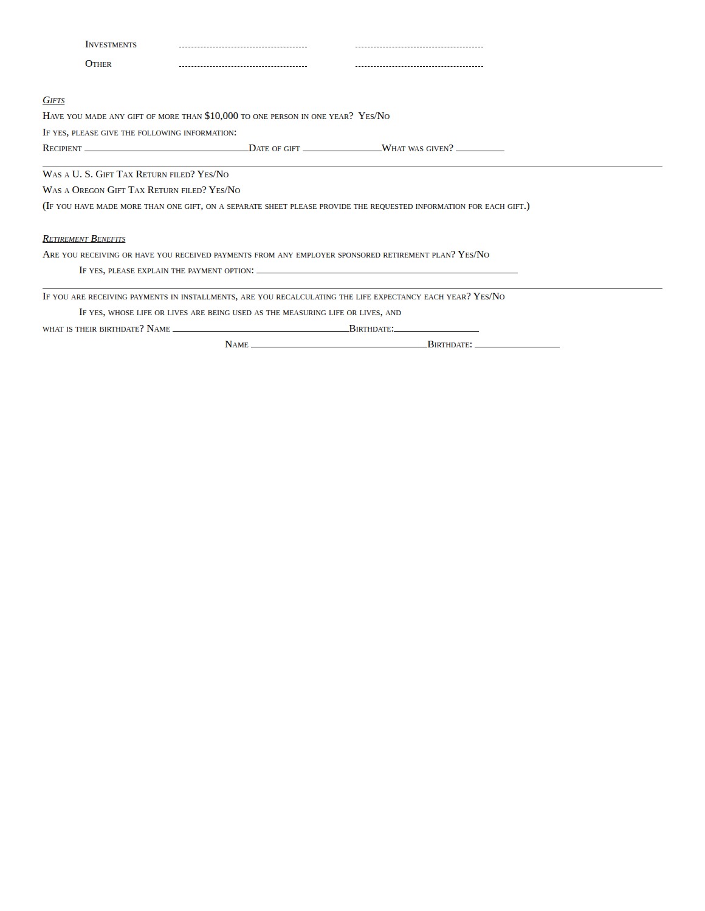| Investments | | |
| Other | | |
Gifts
Have you made any gift of more than $10,000 to one person in one year? Yes/No
If yes, please give the following information:
Recipient Date of gift What was given?
Was a U. S. Gift Tax Return filed? Yes/No
Was a Oregon Gift Tax Return filed? Yes/No
(If you have made more than one gift, on a separate sheet please provide the requested information for each gift.)
Retirement Benefits
Are you receiving or have you received payments from any employer sponsored retirement plan? Yes/No
If yes, please explain the payment option:
If you are receiving payments in installments, are you recalculating the life expectancy each year? Yes/No
If yes, whose life or lives are being used as the measuring life or lives, and
what is their birthdate? Name Birthdate:
Name Birthdate: